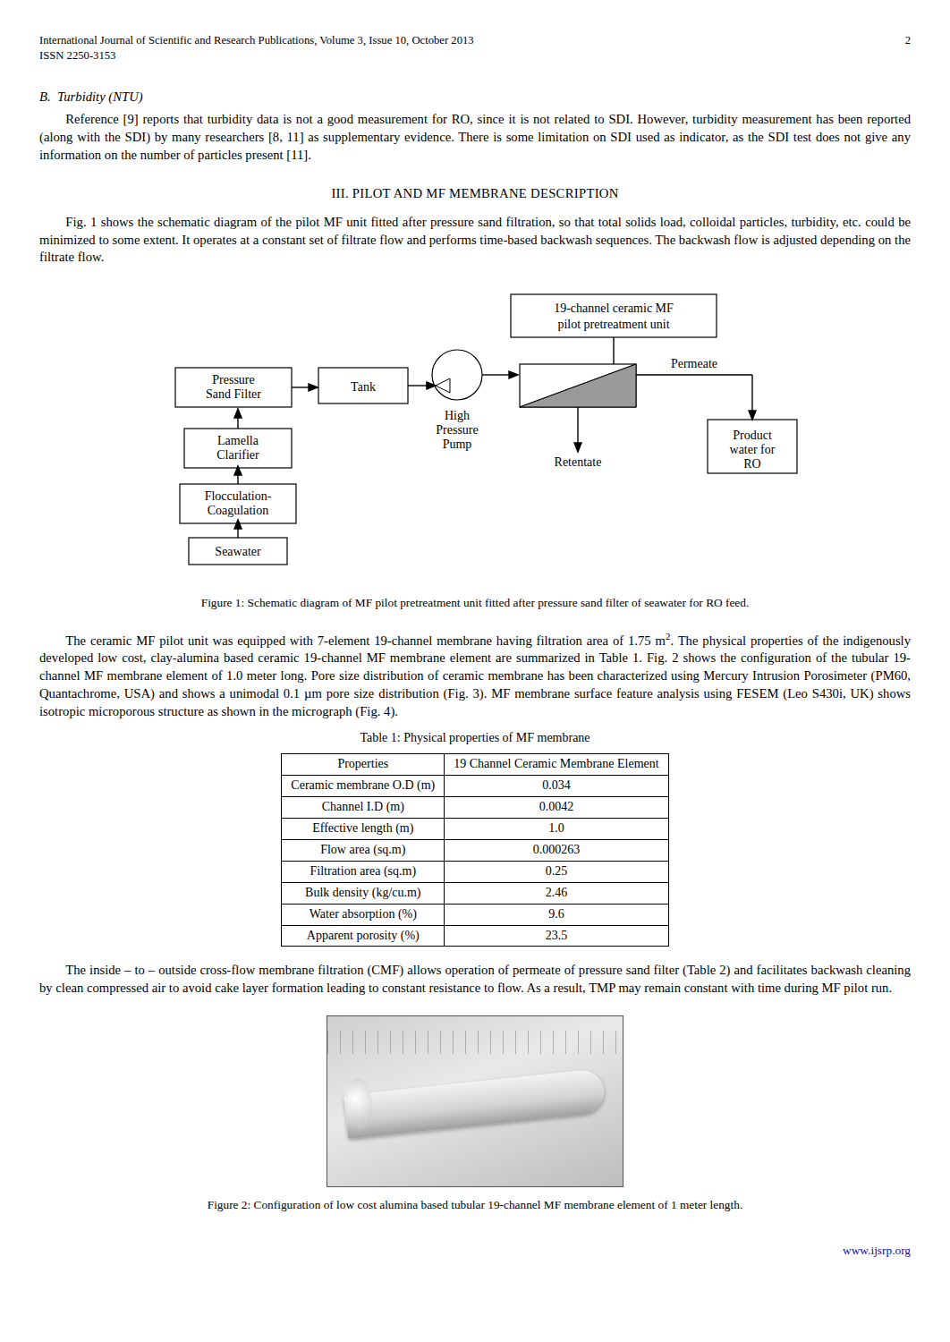International Journal of Scientific and Research Publications, Volume 3, Issue 10, October 2013
ISSN 2250-3153
2
B. Turbidity (NTU)
Reference [9] reports that turbidity data is not a good measurement for RO, since it is not related to SDI. However, turbidity measurement has been reported (along with the SDI) by many researchers [8, 11] as supplementary evidence. There is some limitation on SDI used as indicator, as the SDI test does not give any information on the number of particles present [11].
III. Pilot and MF Membrane Description
Fig. 1 shows the schematic diagram of the pilot MF unit fitted after pressure sand filtration, so that total solids load, colloidal particles, turbidity, etc. could be minimized to some extent. It operates at a constant set of filtrate flow and performs time-based backwash sequences. The backwash flow is adjusted depending on the filtrate flow.
Seawater Flocculation- Coagulation Lamella Clarifier Pressure Sand Filter Tank High Pressure Pump 19-channel ceramic MF pilot pretreatment unit Permeate Retentate Product water for RO
Figure 1: Schematic diagram of MF pilot pretreatment unit fitted after pressure sand filter of seawater for RO feed.
The ceramic MF pilot unit was equipped with 7-element 19-channel membrane having filtration area of 1.75 m2. The physical properties of the indigenously developed low cost, clay-alumina based ceramic 19-channel MF membrane element are summarized in Table 1. Fig. 2 shows the configuration of the tubular 19-channel MF membrane element of 1.0 meter long. Pore size distribution of ceramic membrane has been characterized using Mercury Intrusion Porosimeter (PM60, Quantachrome, USA) and shows a unimodal 0.1 µm pore size distribution (Fig. 3). MF membrane surface feature analysis using FESEM (Leo S430i, UK) shows isotropic microporous structure as shown in the micrograph (Fig. 4).
Table 1: Physical properties of MF membrane
| Properties | 19 Channel Ceramic Membrane Element |
| --- | --- |
| Ceramic membrane O.D (m) | 0.034 |
| Channel I.D (m) | 0.0042 |
| Effective length (m) | 1.0 |
| Flow area (sq.m) | 0.000263 |
| Filtration area (sq.m) | 0.25 |
| Bulk density (kg/cu.m) | 2.46 |
| Water absorption (%) | 9.6 |
| Apparent porosity (%) | 23.5 |
The inside – to – outside cross-flow membrane filtration (CMF) allows operation of permeate of pressure sand filter (Table 2) and facilitates backwash cleaning by clean compressed air to avoid cake layer formation leading to constant resistance to flow. As a result, TMP may remain constant with time during MF pilot run.
Figure 2: Configuration of low cost alumina based tubular 19-channel MF membrane element of 1 meter length.
www.ijsrp.org